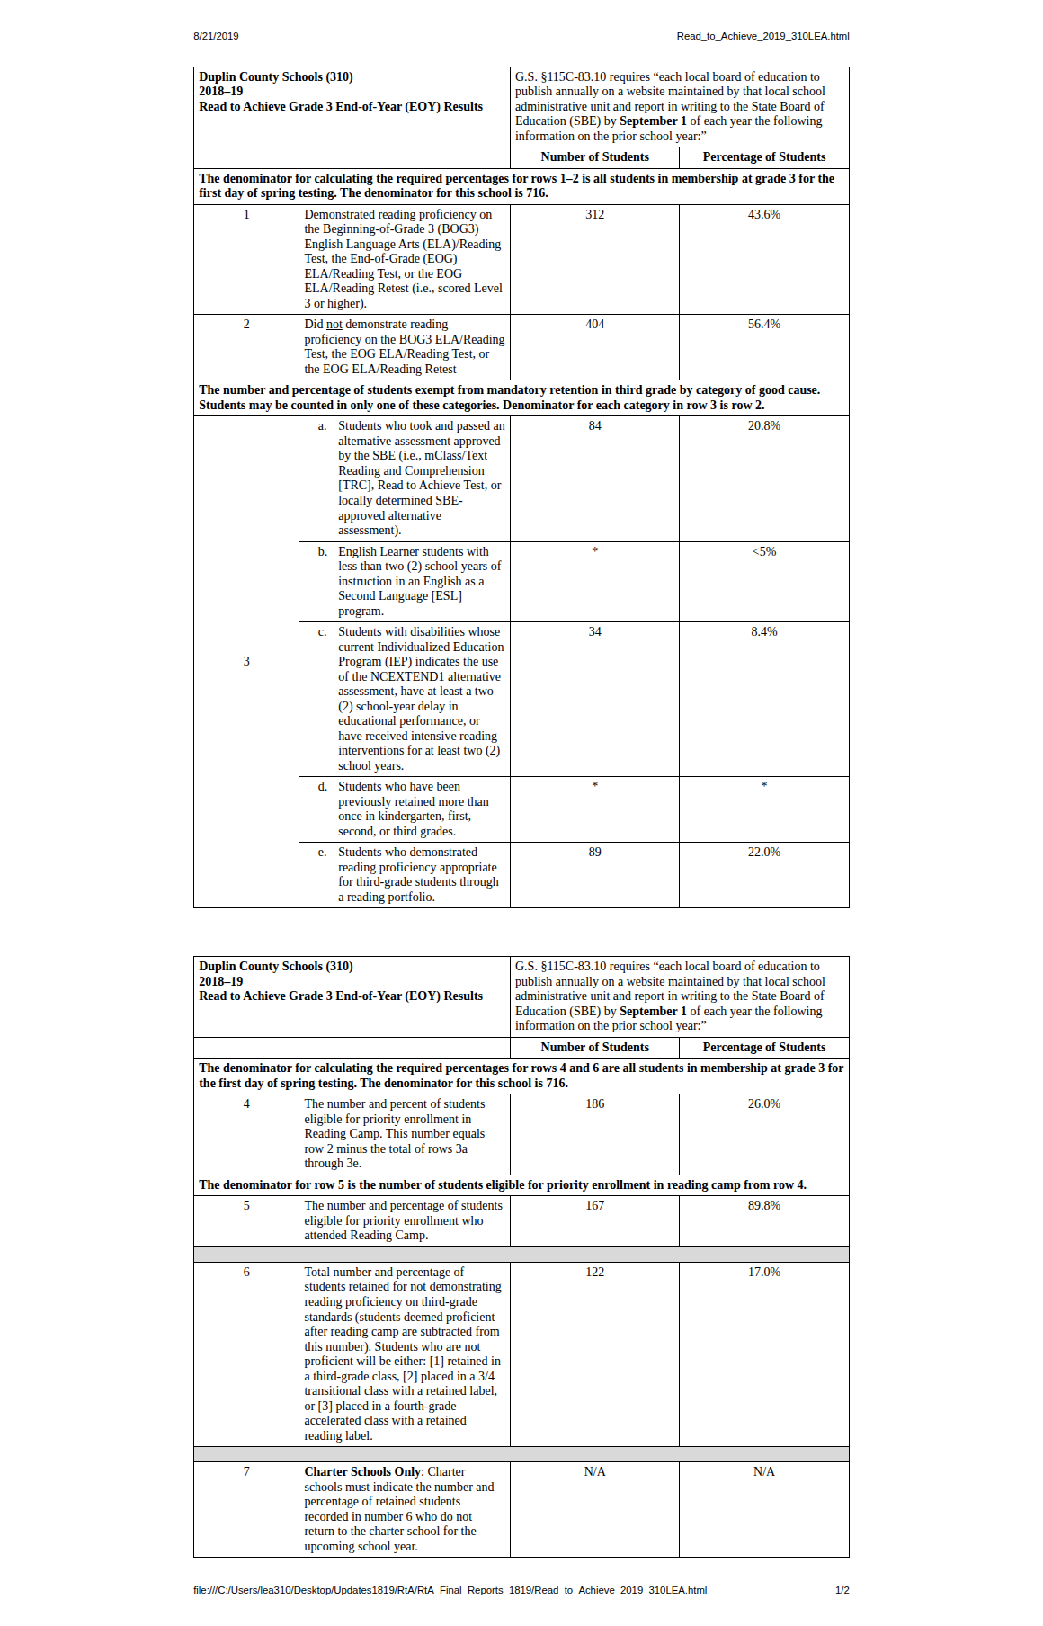8/21/2019 Read_to_Achieve_2019_310LEA.html
| Duplin County Schools (310) 2018–19 Read to Achieve Grade 3 End-of-Year (EOY) Results | G.S. §115C-83.10 requires “each local board of education to publish annually on a website maintained by that local school administrative unit and report in writing to the State Board of Education (SBE) by September 1 of each year the following information on the prior school year:” |
| | Number of Students | Percentage of Students |
| The denominator for calculating the required percentages for rows 1–2 is all students in membership at grade 3 for the first day of spring testing. The denominator for this school is 716. |
| 1 | Demonstrated reading proficiency on the Beginning-of-Grade 3 (BOG3) English Language Arts (ELA)/Reading Test, the End-of-Grade (EOG) ELA/Reading Test, or the EOG ELA/Reading Retest (i.e., scored Level 3 or higher). | 312 | 43.6% |
| 2 | Did not demonstrate reading proficiency on the BOG3 ELA/Reading Test, the EOG ELA/Reading Test, or the EOG ELA/Reading Retest | 404 | 56.4% |
| The number and percentage of students exempt from mandatory retention in third grade by category of good cause. Students may be counted in only one of these categories. Denominator for each category in row 3 is row 2. |
| 3 | a. Students who took and passed an alternative assessment approved by the SBE (i.e., mClass/Text Reading and Comprehension [TRC], Read to Achieve Test, or locally determined SBE-approved alternative assessment). | 84 | 20.8% |
| b. English Learner students with less than two (2) school years of instruction in an English as a Second Language [ESL] program. | * | <5% |
| c. Students with disabilities whose current Individualized Education Program (IEP) indicates the use of the NCEXTEND1 alternative assessment, have at least a two (2) school-year delay in educational performance, or have received intensive reading interventions for at least two (2) school years. | 34 | 8.4% |
| d. Students who have been previously retained more than once in kindergarten, first, second, or third grades. | * | * |
| e. Students who demonstrated reading proficiency appropriate for third-grade students through a reading portfolio. | 89 | 22.0% |
| Duplin County Schools (310) 2018–19 Read to Achieve Grade 3 End-of-Year (EOY) Results | G.S. §115C-83.10 requires “each local board of education to publish annually on a website maintained by that local school administrative unit and report in writing to the State Board of Education (SBE) by September 1 of each year the following information on the prior school year:” |
| | Number of Students | Percentage of Students |
| The denominator for calculating the required percentages for rows 4 and 6 are all students in membership at grade 3 for the first day of spring testing. The denominator for this school is 716. |
| 4 | The number and percent of students eligible for priority enrollment in Reading Camp. This number equals row 2 minus the total of rows 3a through 3e. | 186 | 26.0% |
| The denominator for row 5 is the number of students eligible for priority enrollment in reading camp from row 4. |
| 5 | The number and percentage of students eligible for priority enrollment who attended Reading Camp. | 167 | 89.8% |
| 6 | Total number and percentage of students retained for not demonstrating reading proficiency on third-grade standards (students deemed proficient after reading camp are subtracted from this number). Students who are not proficient will be either: [1] retained in a third-grade class, [2] placed in a 3/4 transitional class with a retained label, or [3] placed in a fourth-grade accelerated class with a retained reading label. | 122 | 17.0% |
| 7 | Charter Schools Only : Charter schools must indicate the number and percentage of retained students recorded in number 6 who do not return to the charter school for the upcoming school year. | N/A | N/A |
file:///C:/Users/lea310/Desktop/Updates1819/RtA/RtA_Final_Reports_1819/Read_to_Achieve_2019_310LEA.html 1/2